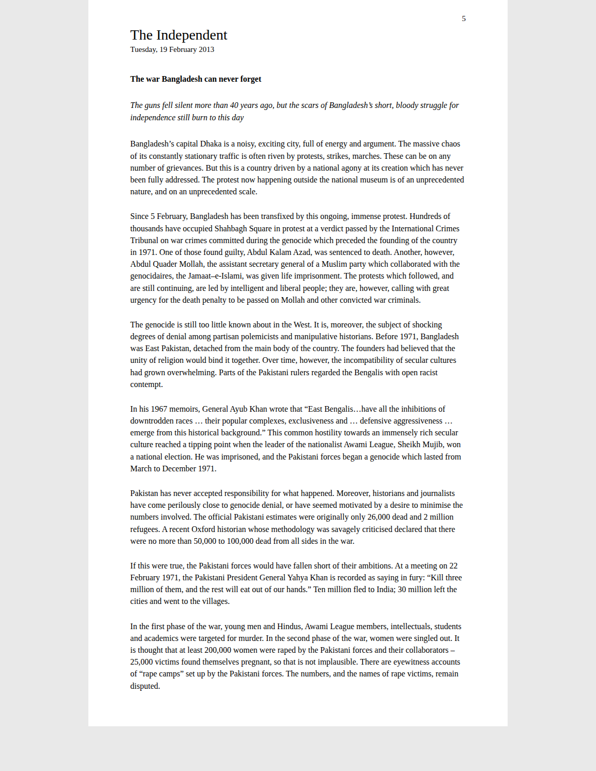5
The Independent
Tuesday, 19 February 2013
The war Bangladesh can never forget
The guns fell silent more than 40 years ago, but the scars of Bangladesh’s short, bloody struggle for independence still burn to this day
Bangladesh’s capital Dhaka is a noisy, exciting city, full of energy and argument. The massive chaos of its constantly stationary traffic is often riven by protests, strikes, marches. These can be on any number of grievances. But this is a country driven by a national agony at its creation which has never been fully addressed. The protest now happening outside the national museum is of an unprecedented nature, and on an unprecedented scale.
Since 5 February, Bangladesh has been transfixed by this ongoing, immense protest. Hundreds of thousands have occupied Shahbagh Square in protest at a verdict passed by the International Crimes Tribunal on war crimes committed during the genocide which preceded the founding of the country in 1971. One of those found guilty, Abdul Kalam Azad, was sentenced to death. Another, however, Abdul Quader Mollah, the assistant secretary general of a Muslim party which collaborated with the genocidaires, the Jamaat–e-Islami, was given life imprisonment. The protests which followed, and are still continuing, are led by intelligent and liberal people; they are, however, calling with great urgency for the death penalty to be passed on Mollah and other convicted war criminals.
The genocide is still too little known about in the West. It is, moreover, the subject of shocking degrees of denial among partisan polemicists and manipulative historians. Before 1971, Bangladesh was East Pakistan, detached from the main body of the country. The founders had believed that the unity of religion would bind it together. Over time, however, the incompatibility of secular cultures had grown overwhelming. Parts of the Pakistani rulers regarded the Bengalis with open racist contempt.
In his 1967 memoirs, General Ayub Khan wrote that “East Bengalis…have all the inhibitions of downtrodden races … their popular complexes, exclusiveness and … defensive aggressiveness … emerge from this historical background.” This common hostility towards an immensely rich secular culture reached a tipping point when the leader of the nationalist Awami League, Sheikh Mujib, won a national election. He was imprisoned, and the Pakistani forces began a genocide which lasted from March to December 1971.
Pakistan has never accepted responsibility for what happened. Moreover, historians and journalists have come perilously close to genocide denial, or have seemed motivated by a desire to minimise the numbers involved. The official Pakistani estimates were originally only 26,000 dead and 2 million refugees. A recent Oxford historian whose methodology was savagely criticised declared that there were no more than 50,000 to 100,000 dead from all sides in the war.
If this were true, the Pakistani forces would have fallen short of their ambitions. At a meeting on 22 February 1971, the Pakistani President General Yahya Khan is recorded as saying in fury: “Kill three million of them, and the rest will eat out of our hands.” Ten million fled to India; 30 million left the cities and went to the villages.
In the first phase of the war, young men and Hindus, Awami League members, intellectuals, students and academics were targeted for murder. In the second phase of the war, women were singled out. It is thought that at least 200,000 women were raped by the Pakistani forces and their collaborators – 25,000 victims found themselves pregnant, so that is not implausible. There are eyewitness accounts of “rape camps” set up by the Pakistani forces. The numbers, and the names of rape victims, remain disputed.